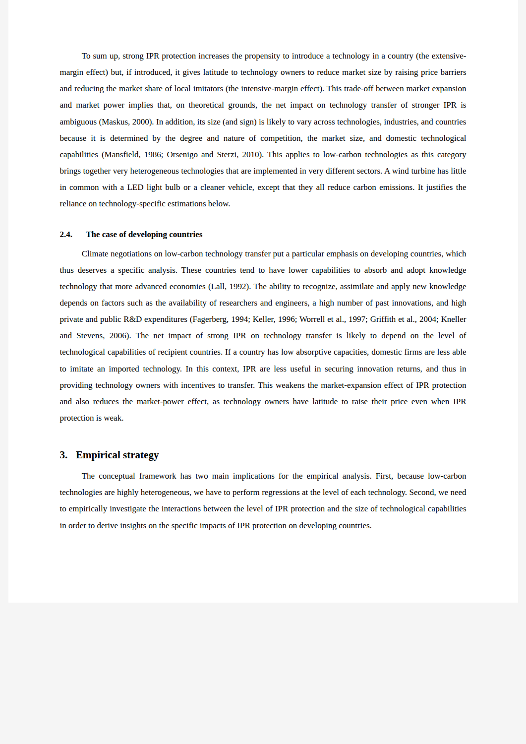To sum up, strong IPR protection increases the propensity to introduce a technology in a country (the extensive-margin effect) but, if introduced, it gives latitude to technology owners to reduce market size by raising price barriers and reducing the market share of local imitators (the intensive-margin effect). This trade-off between market expansion and market power implies that, on theoretical grounds, the net impact on technology transfer of stronger IPR is ambiguous (Maskus, 2000). In addition, its size (and sign) is likely to vary across technologies, industries, and countries because it is determined by the degree and nature of competition, the market size, and domestic technological capabilities (Mansfield, 1986; Orsenigo and Sterzi, 2010). This applies to low-carbon technologies as this category brings together very heterogeneous technologies that are implemented in very different sectors. A wind turbine has little in common with a LED light bulb or a cleaner vehicle, except that they all reduce carbon emissions. It justifies the reliance on technology-specific estimations below.
2.4. The case of developing countries
Climate negotiations on low-carbon technology transfer put a particular emphasis on developing countries, which thus deserves a specific analysis. These countries tend to have lower capabilities to absorb and adopt knowledge technology that more advanced economies (Lall, 1992). The ability to recognize, assimilate and apply new knowledge depends on factors such as the availability of researchers and engineers, a high number of past innovations, and high private and public R&D expenditures (Fagerberg, 1994; Keller, 1996; Worrell et al., 1997; Griffith et al., 2004; Kneller and Stevens, 2006). The net impact of strong IPR on technology transfer is likely to depend on the level of technological capabilities of recipient countries. If a country has low absorptive capacities, domestic firms are less able to imitate an imported technology. In this context, IPR are less useful in securing innovation returns, and thus in providing technology owners with incentives to transfer. This weakens the market-expansion effect of IPR protection and also reduces the market-power effect, as technology owners have latitude to raise their price even when IPR protection is weak.
3. Empirical strategy
The conceptual framework has two main implications for the empirical analysis. First, because low-carbon technologies are highly heterogeneous, we have to perform regressions at the level of each technology. Second, we need to empirically investigate the interactions between the level of IPR protection and the size of technological capabilities in order to derive insights on the specific impacts of IPR protection on developing countries.